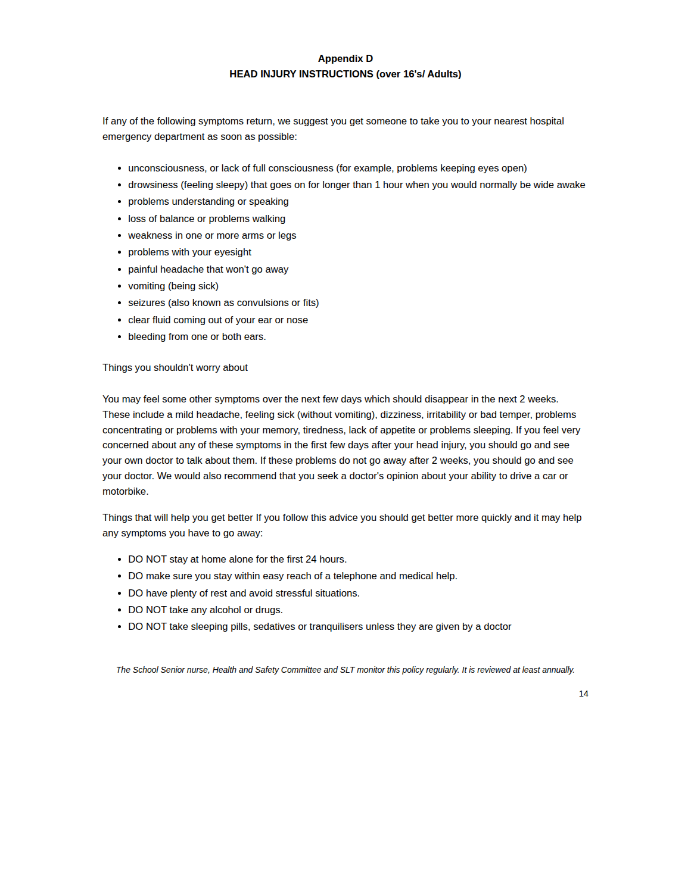Appendix D HEAD INJURY INSTRUCTIONS (over 16's/ Adults)
If any of the following symptoms return, we suggest you get someone to take you to your nearest hospital emergency department as soon as possible:
unconsciousness, or lack of full consciousness (for example, problems keeping eyes open)
drowsiness (feeling sleepy) that goes on for longer than 1 hour when you would normally be wide awake
problems understanding or speaking
loss of balance or problems walking
weakness in one or more arms or legs
problems with your eyesight
painful headache that won't go away
vomiting (being sick)
seizures (also known as convulsions or fits)
clear fluid coming out of your ear or nose
bleeding from one or both ears.
Things you shouldn't worry about
You may feel some other symptoms over the next few days which should disappear in the next 2 weeks. These include a mild headache, feeling sick (without vomiting), dizziness, irritability or bad temper, problems concentrating or problems with your memory, tiredness, lack of appetite or problems sleeping. If you feel very concerned about any of these symptoms in the first few days after your head injury, you should go and see your own doctor to talk about them. If these problems do not go away after 2 weeks, you should go and see your doctor. We would also recommend that you seek a doctor's opinion about your ability to drive a car or motorbike.
Things that will help you get better If you follow this advice you should get better more quickly and it may help any symptoms you have to go away:
DO NOT stay at home alone for the first 24 hours.
DO make sure you stay within easy reach of a telephone and medical help.
DO have plenty of rest and avoid stressful situations.
DO NOT take any alcohol or drugs.
DO NOT take sleeping pills, sedatives or tranquilisers unless they are given by a doctor
The School Senior nurse, Health and Safety Committee and SLT monitor this policy regularly. It is reviewed at least annually.
14